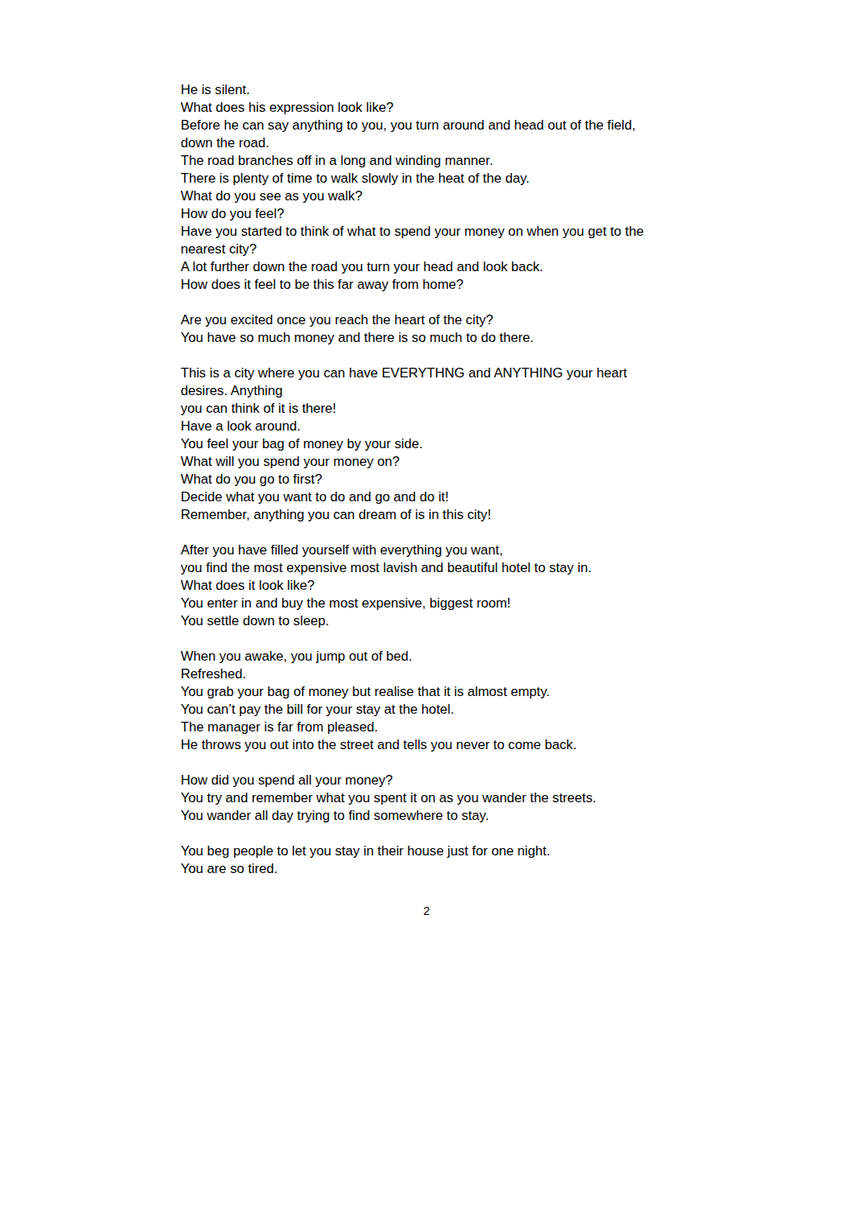He is silent.
What does his expression look like?
Before he can say anything to you, you turn around and head out of the field,
down the road.
The road branches off in a long and winding manner.
There is plenty of time to walk slowly in the heat of the day.
What do you see as you walk?
How do you feel?
Have you started to think of what to spend your money on when you get to the nearest city?
A lot further down the road you turn your head and look back.
How does it feel to be this far away from home?
Are you excited once you reach the heart of the city?
You have so much money and there is so much to do there.
This is a city where you can have EVERYTHNG and ANYTHING your heart desires. Anything
you can think of it is there!
Have a look around.
You feel your bag of money by your side.
What will you spend your money on?
What do you go to first?
Decide what you want to do and go and do it!
Remember, anything you can dream of is in this city!
After you have filled yourself with everything you want,
you find the most expensive most lavish and beautiful hotel to stay in.
What does it look like?
You enter in and buy the most expensive, biggest room!
You settle down to sleep.
When you awake, you jump out of bed.
Refreshed.
You grab your bag of money but realise that it is almost empty.
You can’t pay the bill for your stay at the hotel.
The manager is far from pleased.
He throws you out into the street and tells you never to come back.
How did you spend all your money?
You try and remember what you spent it on as you wander the streets.
You wander all day trying to find somewhere to stay.
You beg people to let you stay in their house just for one night.
You are so tired.
2